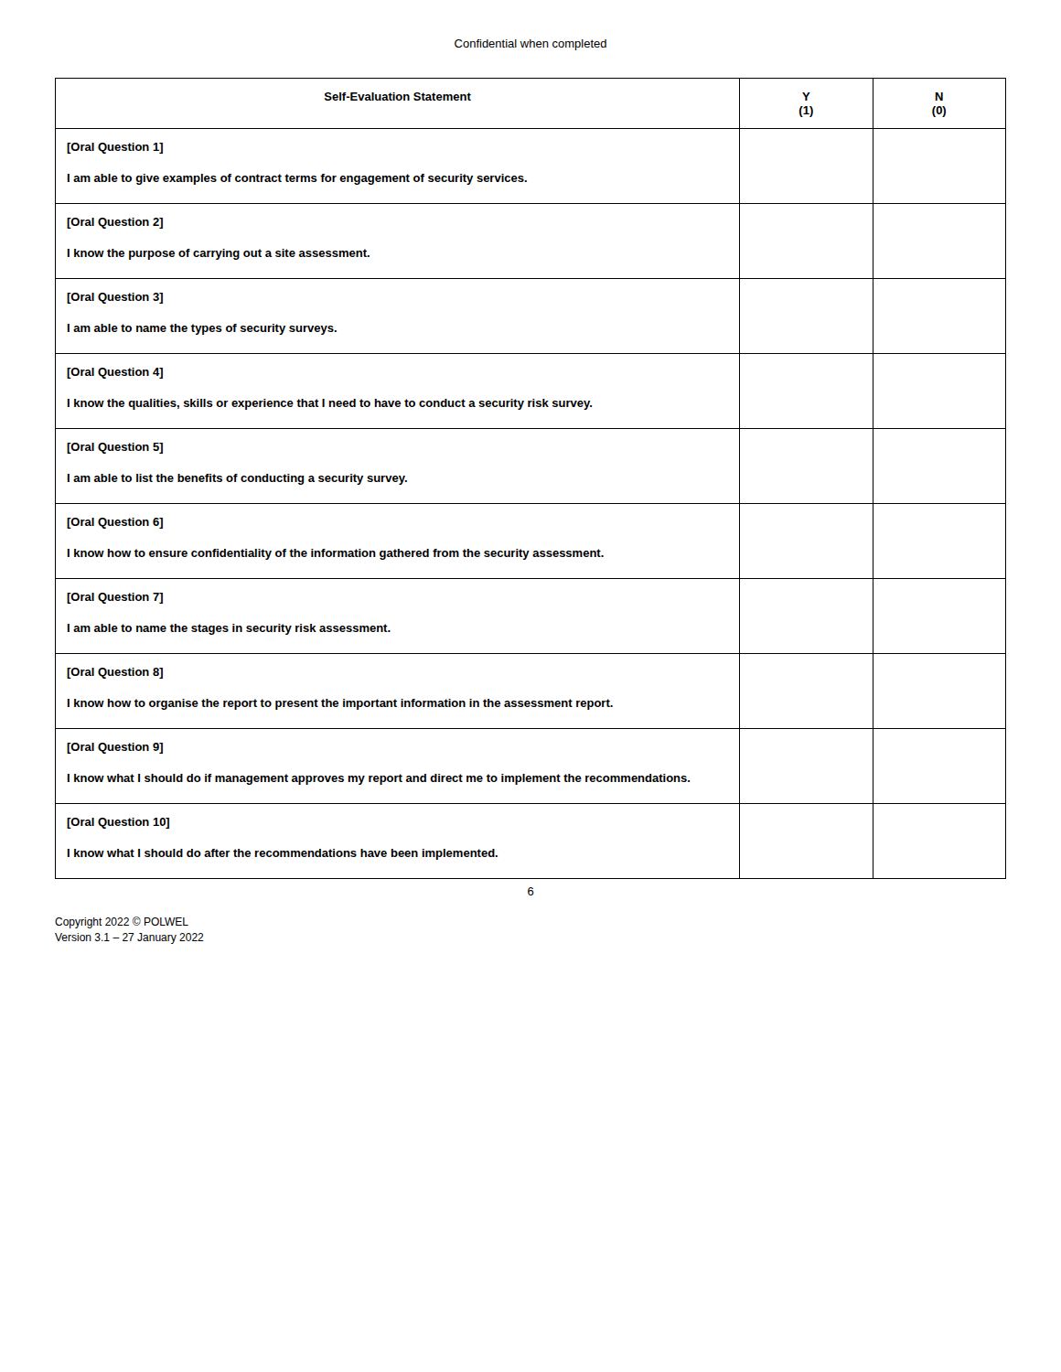Confidential when completed
| Self-Evaluation Statement | Y (1) | N (0) |
| --- | --- | --- |
| [Oral Question 1] I am able to give examples of contract terms for engagement of security services. | | |
| [Oral Question 2] I know the purpose of carrying out a site assessment. | | |
| [Oral Question 3] I am able to name the types of security surveys. | | |
| [Oral Question 4] I know the qualities, skills or experience that I need to have to conduct a security risk survey. | | |
| [Oral Question 5] I am able to list the benefits of conducting a security survey. | | |
| [Oral Question 6] I know how to ensure confidentiality of the information gathered from the security assessment. | | |
| [Oral Question 7] I am able to name the stages in security risk assessment. | | |
| [Oral Question 8] I know how to organise the report to present the important information in the assessment report. | | |
| [Oral Question 9] I know what I should do if management approves my report and direct me to implement the recommendations. | | |
| [Oral Question 10] I know what I should do after the recommendations have been implemented. | | |
6
Copyright 2022 © POLWEL
Version 3.1 – 27 January 2022